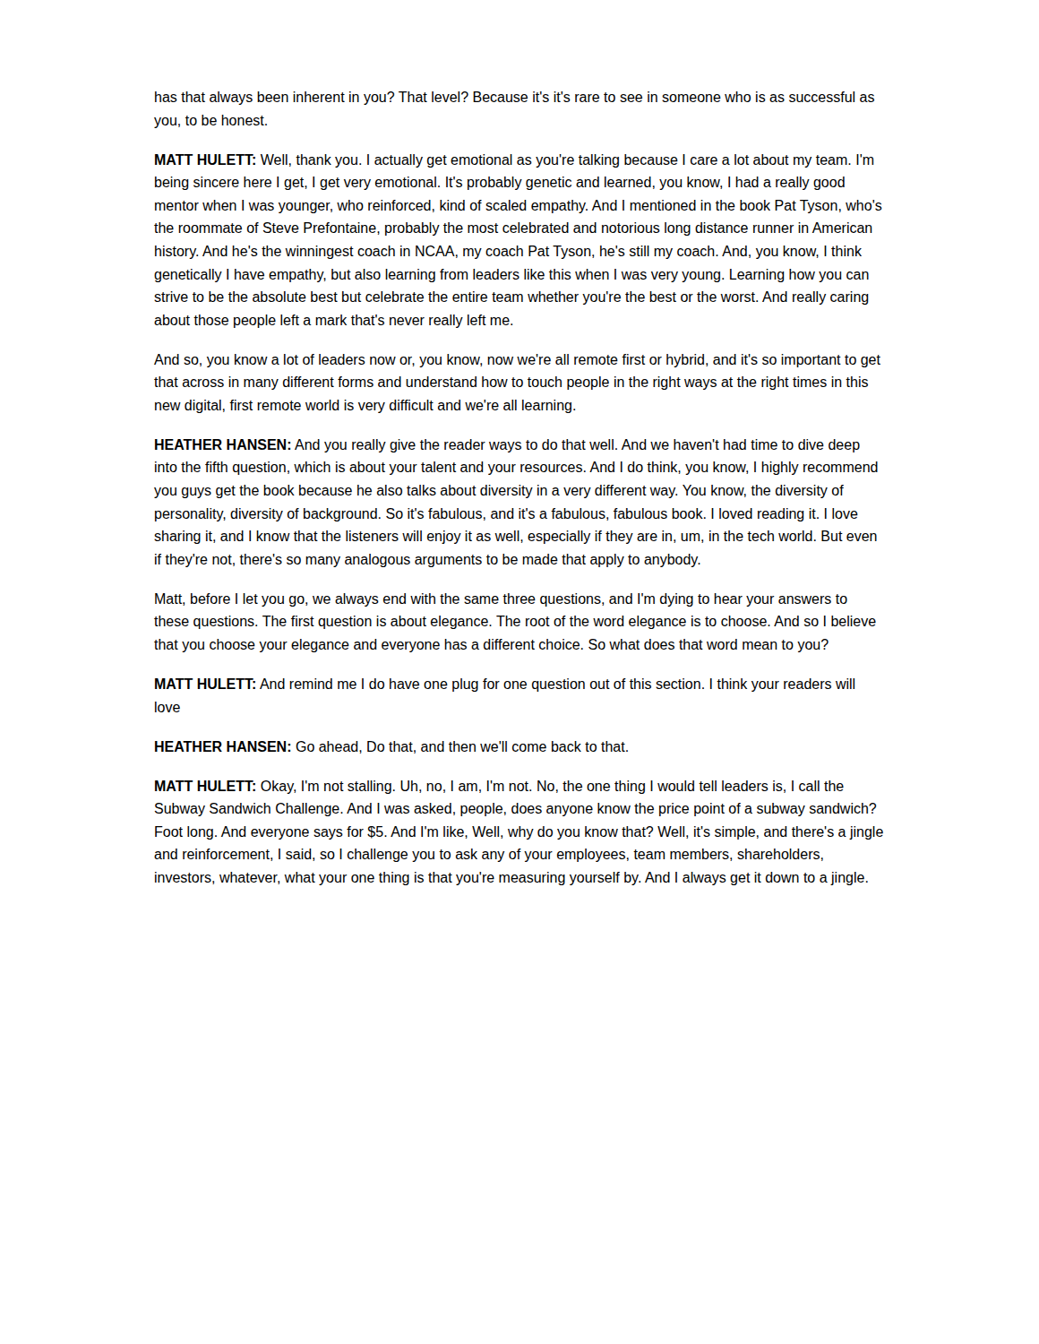has that always been inherent in you? That level? Because it's it's rare to see in someone who is as successful as you, to be honest.
MATT HULETT: Well, thank you. I actually get emotional as you're talking because I care a lot about my team. I'm being sincere here I get, I get very emotional. It's probably genetic and learned, you know, I had a really good mentor when I was younger, who reinforced, kind of scaled empathy. And I mentioned in the book Pat Tyson, who's the roommate of Steve Prefontaine, probably the most celebrated and notorious long distance runner in American history. And he's the winningest coach in NCAA, my coach Pat Tyson, he's still my coach. And, you know, I think genetically I have empathy, but also learning from leaders like this when I was very young. Learning how you can strive to be the absolute best but celebrate the entire team whether you're the best or the worst. And really caring about those people left a mark that's never really left me.
And so, you know a lot of leaders now or, you know, now we're all remote first or hybrid, and it's so important to get that across in many different forms and understand how to touch people in the right ways at the right times in this new digital, first remote world is very difficult and we're all learning.
HEATHER HANSEN: And you really give the reader ways to do that well. And we haven't had time to dive deep into the fifth question, which is about your talent and your resources. And I do think, you know, I highly recommend you guys get the book because he also talks about diversity in a very different way. You know, the diversity of personality, diversity of background. So it's fabulous, and it's a fabulous, fabulous book. I loved reading it. I love sharing it, and I know that the listeners will enjoy it as well, especially if they are in, um, in the tech world. But even if they're not, there's so many analogous arguments to be made that apply to anybody.
Matt, before I let you go, we always end with the same three questions, and I'm dying to hear your answers to these questions. The first question is about elegance. The root of the word elegance is to choose. And so I believe that you choose your elegance and everyone has a different choice. So what does that word mean to you?
MATT HULETT: And remind me I do have one plug for one question out of this section. I think your readers will love
HEATHER HANSEN: Go ahead, Do that, and then we'll come back to that.
MATT HULETT: Okay, I'm not stalling. Uh, no, I am, I'm not. No, the one thing I would tell leaders is, I call the Subway Sandwich Challenge. And I was asked, people, does anyone know the price point of a subway sandwich? Foot long. And everyone says for $5. And I'm like, Well, why do you know that? Well, it's simple, and there's a jingle and reinforcement, I said, so I challenge you to ask any of your employees, team members, shareholders, investors, whatever, what your one thing is that you're measuring yourself by. And I always get it down to a jingle.